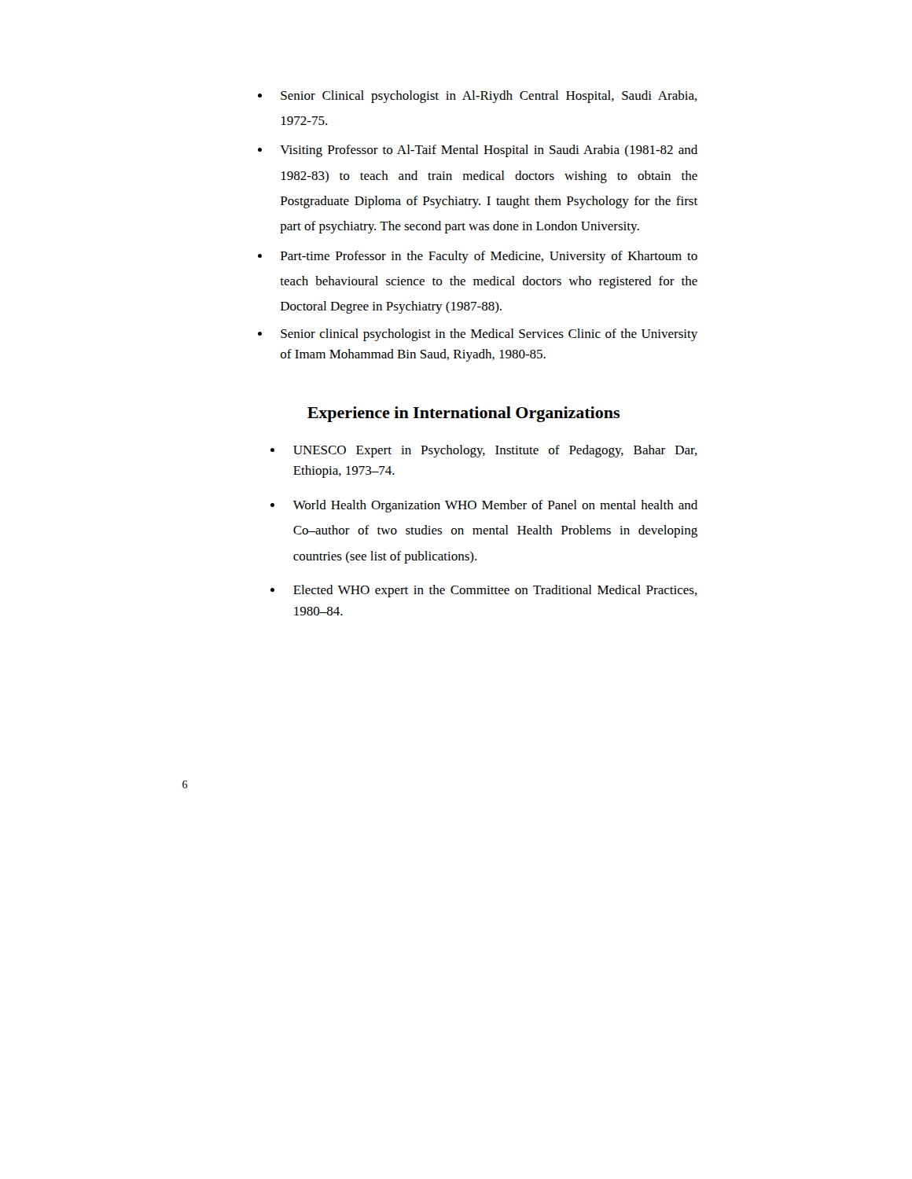Senior Clinical psychologist in Al-Riydh Central Hospital, Saudi Arabia, 1972-75.
Visiting Professor to Al-Taif Mental Hospital in Saudi Arabia (1981-82 and 1982-83) to teach and train medical doctors wishing to obtain the Postgraduate Diploma of Psychiatry. I taught them Psychology for the first part of psychiatry. The second part was done in London University.
Part-time Professor in the Faculty of Medicine, University of Khartoum to teach behavioural science to the medical doctors who registered for the Doctoral Degree in Psychiatry (1987-88).
Senior clinical psychologist in the Medical Services Clinic of the University of Imam Mohammad Bin Saud, Riyadh, 1980-85.
Experience in International Organizations
UNESCO Expert in Psychology, Institute of Pedagogy, Bahar Dar, Ethiopia, 1973–74.
World Health Organization WHO Member of Panel on mental health and Co–author of two studies on mental Health Problems in developing countries (see list of publications).
Elected WHO expert in the Committee on Traditional Medical Practices, 1980–84.
6